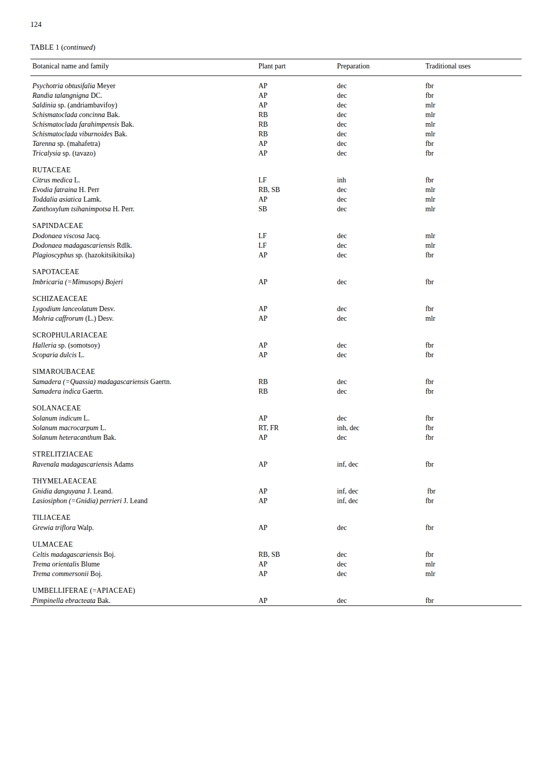124
TABLE 1 (continued)
| Botanical name and family | Plant part | Preparation | Traditional uses |
| --- | --- | --- | --- |
| Psychotria obtusifalia Meyer | AP | dec | fbr |
| Randia talangnigna DC. | AP | dec | fbr |
| Saldinia sp. (andriambavifoy) | AP | dec | mlr |
| Schismatoclada concinna Bak. | RB | dec | mlr |
| Schismatoclada farahimpensis Bak. | RB | dec | mlr |
| Schismatoclada viburnoides Bak. | RB | dec | mlr |
| Tarenna sp. (mahafetra) | AP | dec | fbr |
| Tricalysia sp. (tavazo) | AP | dec | fbr |
| RUTACEAE |
| Citrus medica L. | LF | inh | fbr |
| Evodia fatraina H. Perr | RB, SB | dec | mlr |
| Toddalia asiatica Lamk. | AP | dec | mlr |
| Zanthoxylum tsihanimpotsa H. Perr. | SB | dec | mlr |
| SAPINDACEAE |
| Dodonaea viscosa Jacq. | LF | dec | mlr |
| Dodonaea madagascariensis Rdlk. | LF | dec | mlr |
| Plagioscyphus sp. (hazokitsikitsika) | AP | dec | fbr |
| SAPOTACEAE |
| Imbricaria (=Mimusops) Bojeri | AP | dec | fbr |
| SCHIZAEACEAE |
| Lygodium lanceolatum Desv. | AP | dec | fbr |
| Mohria caffrorum (L.) Desv. | AP | dec | mlr |
| SCROPHULARIACEAE |
| Halleria sp. (somotsoy) | AP | dec | fbr |
| Scoparia dulcis L. | AP | dec | fbr |
| SIMAROUBACEAE |
| Samadera (=Quassia) madagascariensis Gaertn. | RB | dec | fbr |
| Samadera indica Gaertn. | RB | dec | fbr |
| SOLANACEAE |
| Solanum indicum L. | AP | dec | fbr |
| Solanum macrocarpum L. | RT, FR | inh, dec | fbr |
| Solanum heteracanthum Bak. | AP | dec | fbr |
| STRELITZIACEAE |
| Ravenala madagascariensis Adams | AP | inf, dec | fbr |
| THYMELAEACEAE |
| Gnidia danguyana J. Leand. | AP | inf, dec | fbr |
| Lasiosiphon (=Gnidia) perrieri J. Leand | AP | inf, dec | fbr |
| TILIACEAE |
| Grewia triflora Walp. | AP | dec | fbr |
| ULMACEAE |
| Celtis madagascariensis Boj. | RB, SB | dec | fbr |
| Trema orientalis Blume | AP | dec | mlr |
| Trema commersonii Boj. | AP | dec | mlr |
| UMBELLIFERAE (=APIACEAE) |
| Pimpinella ebracteata Bak. | AP | dec | fbr |